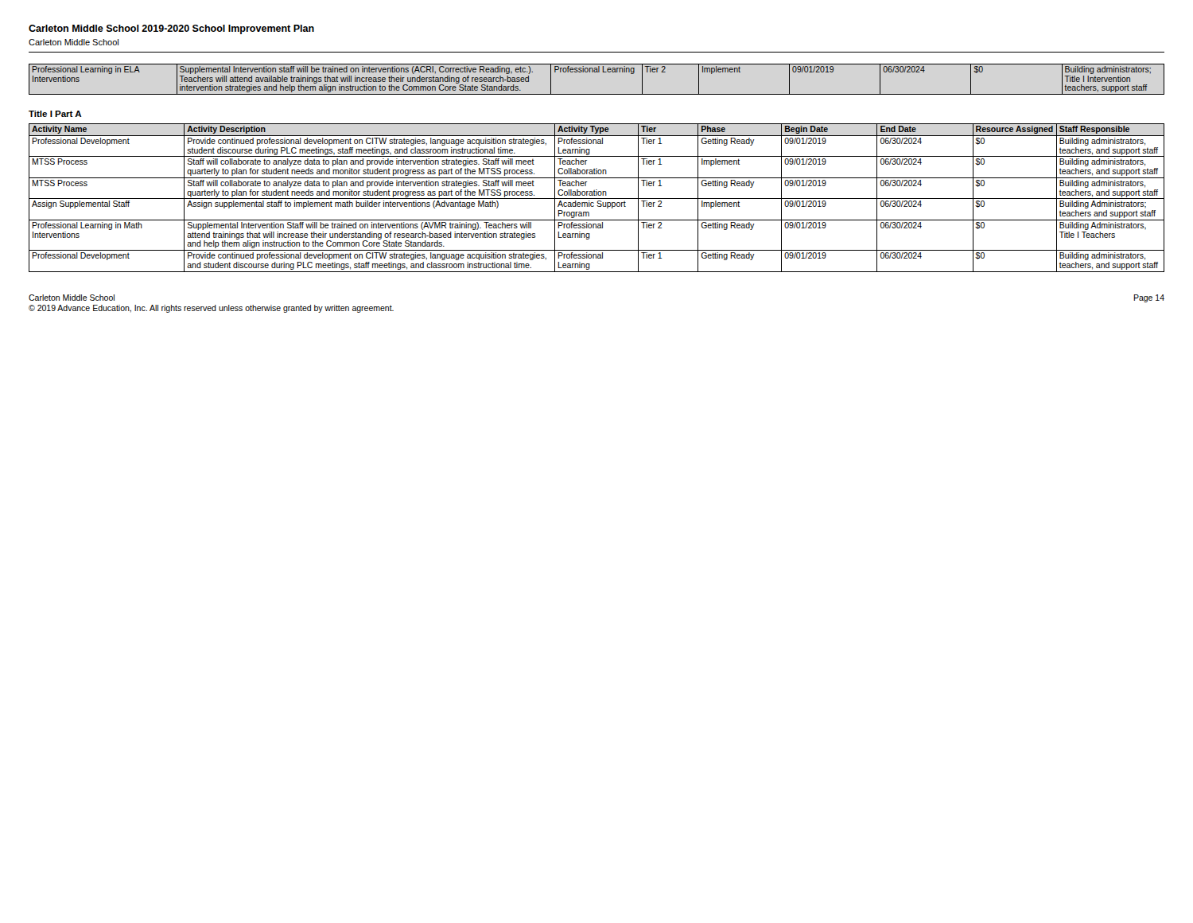Carleton Middle School 2019-2020 School Improvement Plan
Carleton Middle School
| Professional Learning in ELA Interventions | Supplemental Intervention staff will be trained on interventions (ACRI, Corrective Reading, etc.). Teachers will attend available trainings that will increase their understanding of research-based intervention strategies and help them align instruction to the Common Core State Standards. | Professional Learning | Tier 2 | Implement | 09/01/2019 | 06/30/2024 | $0 | Building administrators; Title I Intervention teachers, support staff |
Title I Part A
| Activity Name | Activity Description | Activity Type | Tier | Phase | Begin Date | End Date | Resource Assigned | Staff Responsible |
| --- | --- | --- | --- | --- | --- | --- | --- | --- |
| Professional Development | Provide continued professional development on CITW strategies, language acquisition strategies, student discourse during PLC meetings, staff meetings, and classroom instructional time. | Professional Learning | Tier 1 | Getting Ready | 09/01/2019 | 06/30/2024 | $0 | Building administrators, teachers, and support staff |
| MTSS Process | Staff will collaborate to analyze data to plan and provide intervention strategies. Staff will meet quarterly to plan for student needs and monitor student progress as part of the MTSS process. | Teacher Collaboration | Tier 1 | Implement | 09/01/2019 | 06/30/2024 | $0 | Building administrators, teachers, and support staff |
| MTSS Process | Staff will collaborate to analyze data to plan and provide intervention strategies. Staff will meet quarterly to plan for student needs and monitor student progress as part of the MTSS process. | Teacher Collaboration | Tier 1 | Getting Ready | 09/01/2019 | 06/30/2024 | $0 | Building administrators, teachers, and support staff |
| Assign Supplemental Staff | Assign supplemental staff to implement math builder interventions (Advantage Math) | Academic Support Program | Tier 2 | Implement | 09/01/2019 | 06/30/2024 | $0 | Building Administrators; teachers and support staff |
| Professional Learning in Math Interventions | Supplemental Intervention Staff will be trained on interventions (AVMR training). Teachers will attend trainings that will increase their understanding of research-based intervention strategies and help them align instruction to the Common Core State Standards. | Professional Learning | Tier 2 | Getting Ready | 09/01/2019 | 06/30/2024 | $0 | Building Administrators, Title I Teachers |
| Professional Development | Provide continued professional development on CITW strategies, language acquisition strategies, and student discourse during PLC meetings, staff meetings, and classroom instructional time. | Professional Learning | Tier 1 | Getting Ready | 09/01/2019 | 06/30/2024 | $0 | Building administrators, teachers, and support staff |
Carleton Middle School
Page 14
© 2019 Advance Education, Inc. All rights reserved unless otherwise granted by written agreement.